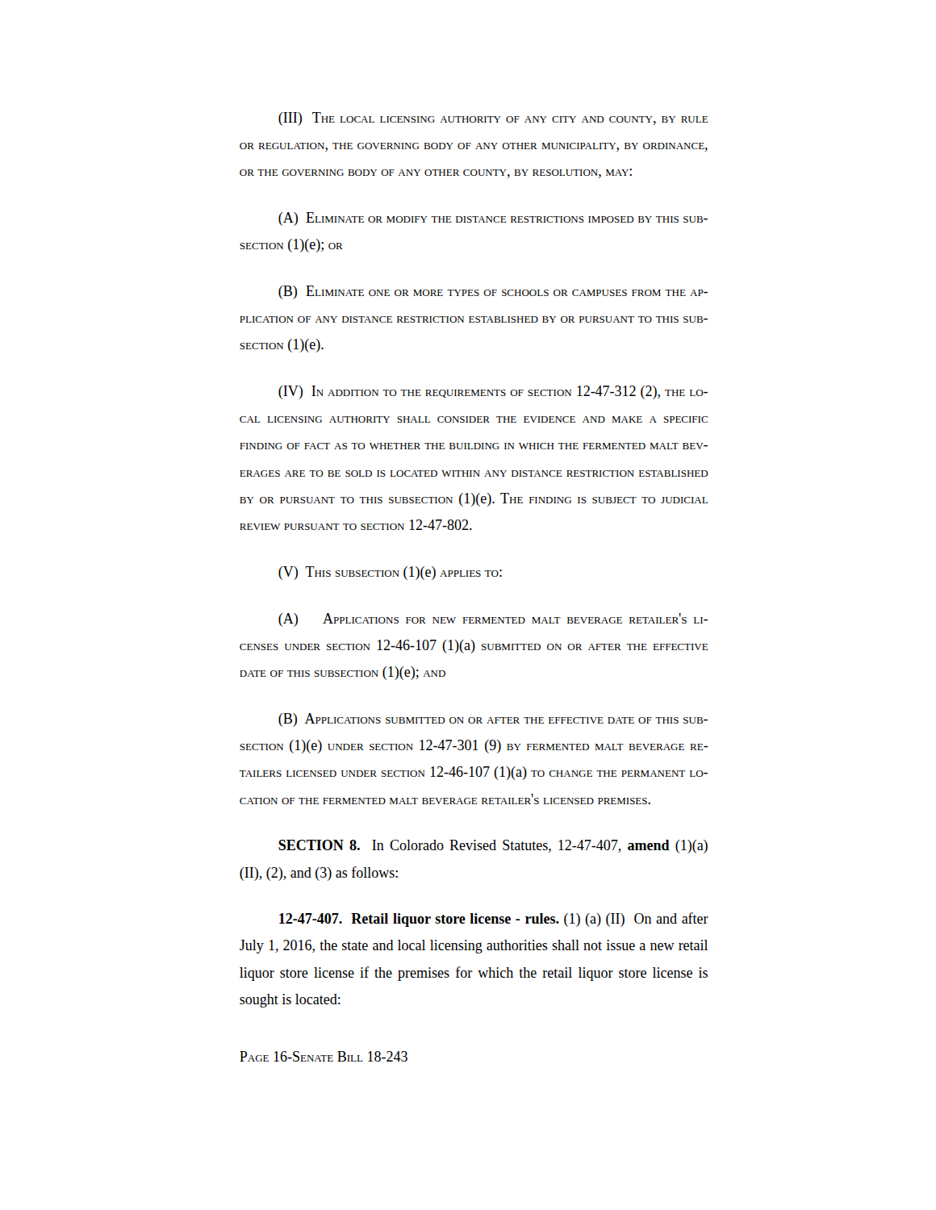(III) The local licensing authority of any city and county, by rule or regulation, the governing body of any other municipality, by ordinance, or the governing body of any other county, by resolution, may:
(A) Eliminate or modify the distance restrictions imposed by this subsection (1)(e); or
(B) Eliminate one or more types of schools or campuses from the application of any distance restriction established by or pursuant to this subsection (1)(e).
(IV) In addition to the requirements of section 12-47-312 (2), the local licensing authority shall consider the evidence and make a specific finding of fact as to whether the building in which the fermented malt beverages are to be sold is located within any distance restriction established by or pursuant to this subsection (1)(e). The finding is subject to judicial review pursuant to section 12-47-802.
(V) This subsection (1)(e) applies to:
(A) Applications for new fermented malt beverage retailer's licenses under section 12-46-107 (1)(a) submitted on or after the effective date of this subsection (1)(e); and
(B) Applications submitted on or after the effective date of this subsection (1)(e) under section 12-47-301 (9) by fermented malt beverage retailers licensed under section 12-46-107 (1)(a) to change the permanent location of the fermented malt beverage retailer's licensed premises.
SECTION 8. In Colorado Revised Statutes, 12-47-407, amend (1)(a)(II), (2), and (3) as follows:
12-47-407. Retail liquor store license - rules. (1) (a) (II) On and after July 1, 2016, the state and local licensing authorities shall not issue a new retail liquor store license if the premises for which the retail liquor store license is sought is located:
Page 16-Senate Bill 18-243